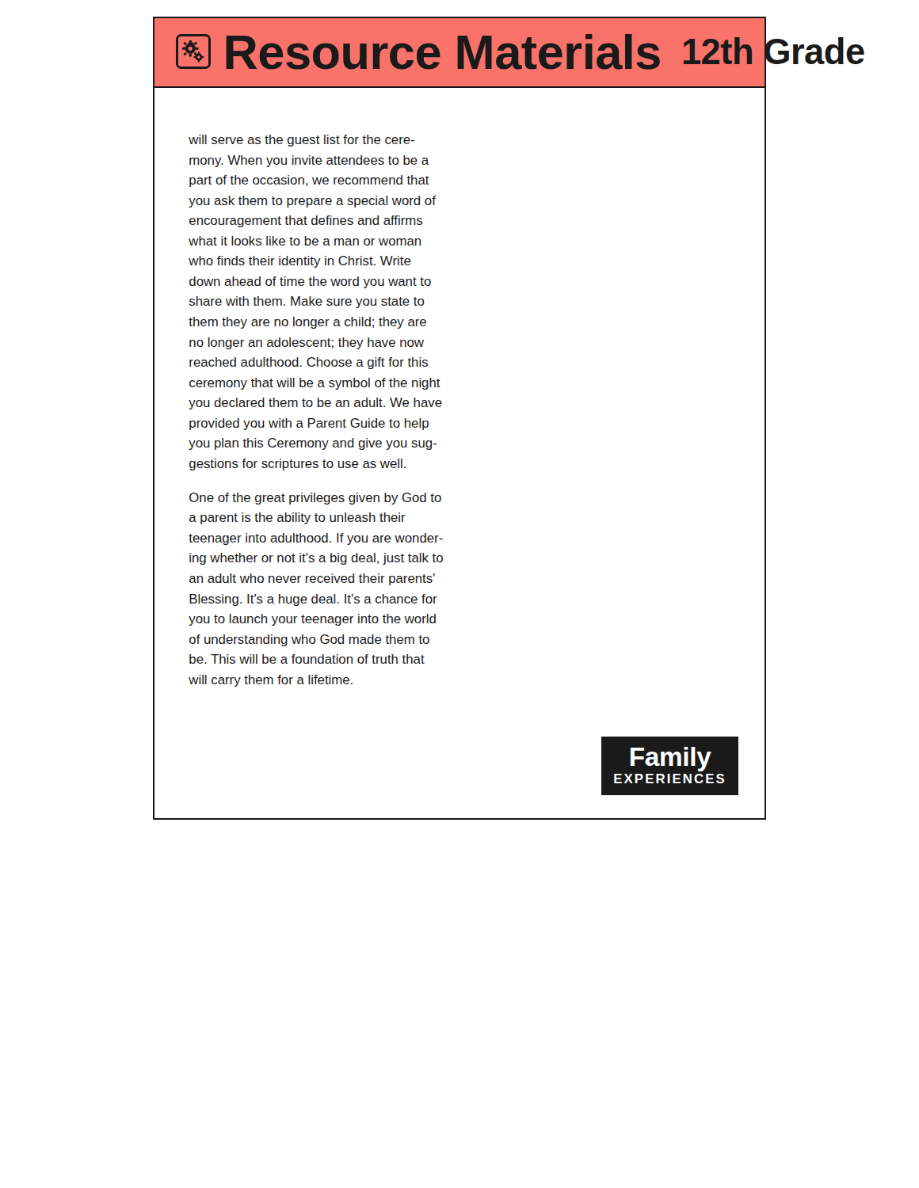Resource Materials
12th Grade
will serve as the guest list for the ceremony. When you invite attendees to be a part of the occasion, we recommend that you ask them to prepare a special word of encouragement that defines and affirms what it looks like to be a man or woman who finds their identity in Christ. Write down ahead of time the word you want to share with them. Make sure you state to them they are no longer a child; they are no longer an adolescent; they have now reached adulthood. Choose a gift for this ceremony that will be a symbol of the night you declared them to be an adult. We have provided you with a Parent Guide to help you plan this Ceremony and give you suggestions for scriptures to use as well.
One of the great privileges given by God to a parent is the ability to unleash their teenager into adulthood. If you are wondering whether or not it's a big deal, just talk to an adult who never received their parents' Blessing. It's a huge deal. It's a chance for you to launch your teenager into the world of understanding who God made them to be. This will be a foundation of truth that will carry them for a lifetime.
Family EXPERIENCES